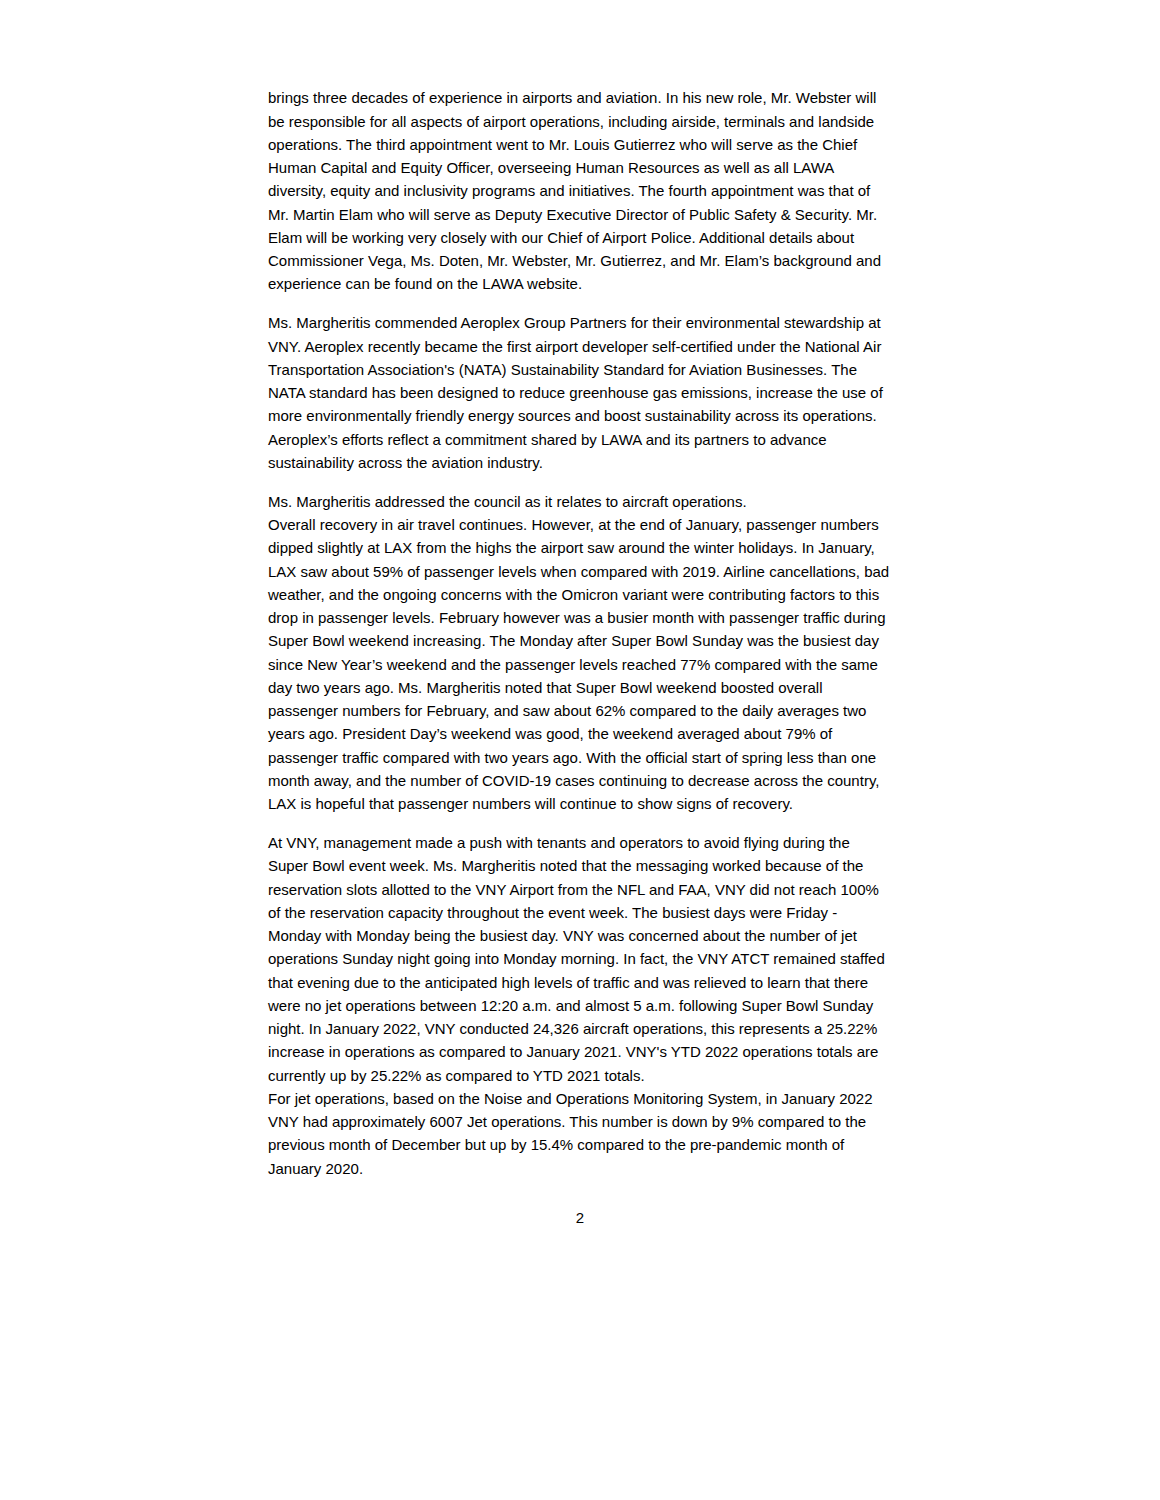brings three decades of experience in airports and aviation. In his new role, Mr. Webster will be responsible for all aspects of airport operations, including airside, terminals and landside operations. The third appointment went to Mr. Louis Gutierrez who will serve as the Chief Human Capital and Equity Officer, overseeing Human Resources as well as all LAWA diversity, equity and inclusivity programs and initiatives. The fourth appointment was that of Mr. Martin Elam who will serve as Deputy Executive Director of Public Safety & Security. Mr. Elam will be working very closely with our Chief of Airport Police. Additional details about Commissioner Vega, Ms. Doten, Mr. Webster, Mr. Gutierrez, and Mr. Elam’s background and experience can be found on the LAWA website.
Ms. Margheritis commended Aeroplex Group Partners for their environmental stewardship at VNY. Aeroplex recently became the first airport developer self-certified under the National Air Transportation Association's (NATA) Sustainability Standard for Aviation Businesses. The NATA standard has been designed to reduce greenhouse gas emissions, increase the use of more environmentally friendly energy sources and boost sustainability across its operations. Aeroplex’s efforts reflect a commitment shared by LAWA and its partners to advance sustainability across the aviation industry.
Ms. Margheritis addressed the council as it relates to aircraft operations.
Overall recovery in air travel continues. However, at the end of January, passenger numbers dipped slightly at LAX from the highs the airport saw around the winter holidays. In January, LAX saw about 59% of passenger levels when compared with 2019. Airline cancellations, bad weather, and the ongoing concerns with the Omicron variant were contributing factors to this drop in passenger levels. February however was a busier month with passenger traffic during Super Bowl weekend increasing. The Monday after Super Bowl Sunday was the busiest day since New Year’s weekend and the passenger levels reached 77% compared with the same day two years ago. Ms. Margheritis noted that Super Bowl weekend boosted overall passenger numbers for February, and saw about 62% compared to the daily averages two years ago. President Day’s weekend was good, the weekend averaged about 79% of passenger traffic compared with two years ago. With the official start of spring less than one month away, and the number of COVID-19 cases continuing to decrease across the country, LAX is hopeful that passenger numbers will continue to show signs of recovery.
At VNY, management made a push with tenants and operators to avoid flying during the Super Bowl event week. Ms. Margheritis noted that the messaging worked because of the reservation slots allotted to the VNY Airport from the NFL and FAA, VNY did not reach 100% of the reservation capacity throughout the event week. The busiest days were Friday - Monday with Monday being the busiest day. VNY was concerned about the number of jet operations Sunday night going into Monday morning. In fact, the VNY ATCT remained staffed that evening due to the anticipated high levels of traffic and was relieved to learn that there were no jet operations between 12:20 a.m. and almost 5 a.m. following Super Bowl Sunday night. In January 2022, VNY conducted 24,326 aircraft operations, this represents a 25.22% increase in operations as compared to January 2021. VNY's YTD 2022 operations totals are currently up by 25.22% as compared to YTD 2021 totals.
For jet operations, based on the Noise and Operations Monitoring System, in January 2022 VNY had approximately 6007 Jet operations. This number is down by 9% compared to the previous month of December but up by 15.4% compared to the pre-pandemic month of January 2020.
2